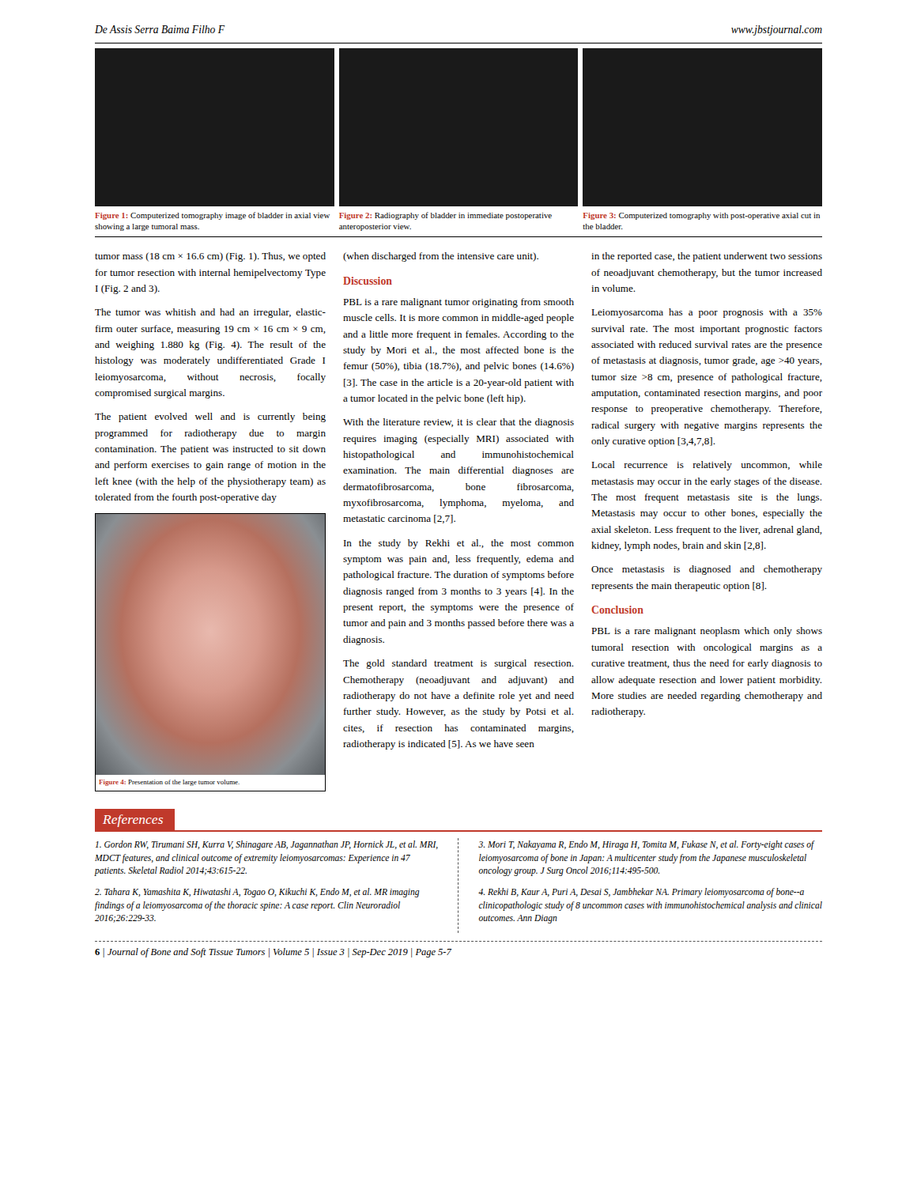De Assis Serra Baima Filho F
www.jbstjournal.com
Figure 1: Computerized tomography image of bladder in axial view showing a large tumoral mass.
Figure 2: Radiography of bladder in immediate postoperative anteroposterior view.
Figure 3: Computerized tomography with post-operative axial cut in the bladder.
tumor mass (18 cm × 16.6 cm) (Fig. 1). Thus, we opted for tumor resection with internal hemipelvectomy Type I (Fig. 2 and 3).
The tumor was whitish and had an irregular, elastic-firm outer surface, measuring 19 cm × 16 cm × 9 cm, and weighing 1.880 kg (Fig. 4). The result of the histology was moderately undifferentiated Grade I leiomyosarcoma, without necrosis, focally compromised surgical margins.
The patient evolved well and is currently being programmed for radiotherapy due to margin contamination. The patient was instructed to sit down and perform exercises to gain range of motion in the left knee (with the help of the physiotherapy team) as tolerated from the fourth post-operative day
Figure 4: Presentation of the large tumor volume.
(when discharged from the intensive care unit).
Discussion
PBL is a rare malignant tumor originating from smooth muscle cells. It is more common in middle-aged people and a little more frequent in females. According to the study by Mori et al., the most affected bone is the femur (50%), tibia (18.7%), and pelvic bones (14.6%) [3]. The case in the article is a 20-year-old patient with a tumor located in the pelvic bone (left hip).
With the literature review, it is clear that the diagnosis requires imaging (especially MRI) associated with histopathological and immunohistochemical examination. The main differential diagnoses are dermatofibrosarcoma, bone fibrosarcoma, myxofibrosarcoma, lymphoma, myeloma, and metastatic carcinoma [2,7].
In the study by Rekhi et al., the most common symptom was pain and, less frequently, edema and pathological fracture. The duration of symptoms before diagnosis ranged from 3 months to 3 years [4]. In the present report, the symptoms were the presence of tumor and pain and 3 months passed before there was a diagnosis.
The gold standard treatment is surgical resection. Chemotherapy (neoadjuvant and adjuvant) and radiotherapy do not have a definite role yet and need further study. However, as the study by Potsi et al. cites, if resection has contaminated margins, radiotherapy is indicated [5]. As we have seen
in the reported case, the patient underwent two sessions of neoadjuvant chemotherapy, but the tumor increased in volume.
Leiomyosarcoma has a poor prognosis with a 35% survival rate. The most important prognostic factors associated with reduced survival rates are the presence of metastasis at diagnosis, tumor grade, age >40 years, tumor size >8 cm, presence of pathological fracture, amputation, contaminated resection margins, and poor response to preoperative chemotherapy. Therefore, radical surgery with negative margins represents the only curative option [3,4,7,8].
Local recurrence is relatively uncommon, while metastasis may occur in the early stages of the disease. The most frequent metastasis site is the lungs. Metastasis may occur to other bones, especially the axial skeleton. Less frequent to the liver, adrenal gland, kidney, lymph nodes, brain and skin [2,8].
Once metastasis is diagnosed and chemotherapy represents the main therapeutic option [8].
Conclusion
PBL is a rare malignant neoplasm which only shows tumoral resection with oncological margins as a curative treatment, thus the need for early diagnosis to allow adequate resection and lower patient morbidity. More studies are needed regarding chemotherapy and radiotherapy.
References
1. Gordon RW, Tirumani SH, Kurra V, Shinagare AB, Jagannathan JP, Hornick JL, et al. MRI, MDCT features, and clinical outcome of extremity leiomyosarcomas: Experience in 47 patients. Skeletal Radiol 2014;43:615-22.
2. Tahara K, Yamashita K, Hiwatashi A, Togao O, Kikuchi K, Endo M, et al. MR imaging findings of a leiomyosarcoma of the thoracic spine: A case report. Clin Neuroradiol 2016;26:229-33.
3. Mori T, Nakayama R, Endo M, Hiraga H, Tomita M, Fukase N, et al. Forty-eight cases of leiomyosarcoma of bone in Japan: A multicenter study from the Japanese musculoskeletal oncology group. J Surg Oncol 2016;114:495-500.
4. Rekhi B, Kaur A, Puri A, Desai S, Jambhekar NA. Primary leiomyosarcoma of bone--a clinicopathologic study of 8 uncommon cases with immunohistochemical analysis and clinical outcomes. Ann Diagn
6 | Journal of Bone and Soft Tissue Tumors | Volume 5 | Issue 3 | Sep-Dec 2019 | Page 5-7